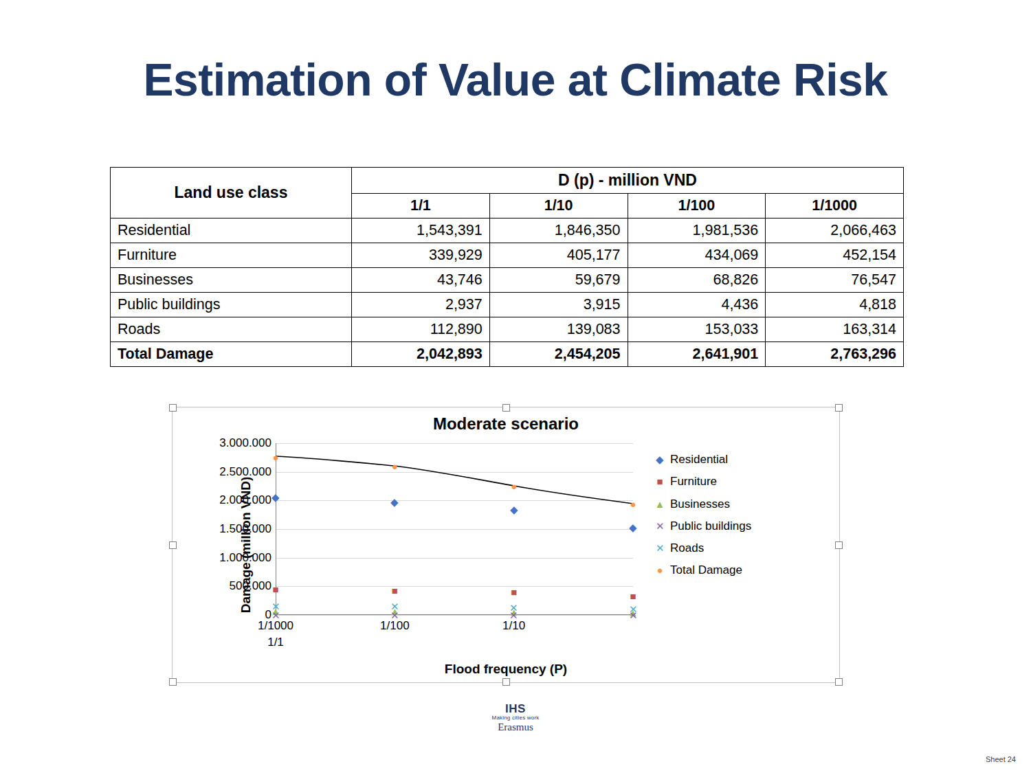Estimation of Value at Climate Risk
| Land use class | D (p) - million VND |
| --- | --- |
| 1/1 | 1/10 | 1/100 | 1/1000 |
| Residential | 1,543,391 | 1,846,350 | 1,981,536 | 2,066,463 |
| Furniture | 339,929 | 405,177 | 434,069 | 452,154 |
| Businesses | 43,746 | 59,679 | 68,826 | 76,547 |
| Public buildings | 2,937 | 3,915 | 4,436 | 4,818 |
| Roads | 112,890 | 139,083 | 153,033 | 163,314 |
| Total Damage | 2,042,893 | 2,454,205 | 2,641,901 | 2,763,296 |
Moderate scenario
Damage (million VND)
Flood frequency (P)
3.000.000
2.500.000
2.000.000
1.500.000
1.000.000
500.000
0
1/1000
1/100
1/10
1/1
●
●
●
●
◆
◆
◆
◆
■
■
■
■
▲
▲
▲
▲
✕
✕
✕
✕
✕
✕
✕
✕
◆Residential
■Furniture
▲Businesses
✕Public buildings
✕Roads
●Total Damage
IHS
Making cities work
Erasmus
Sheet 24